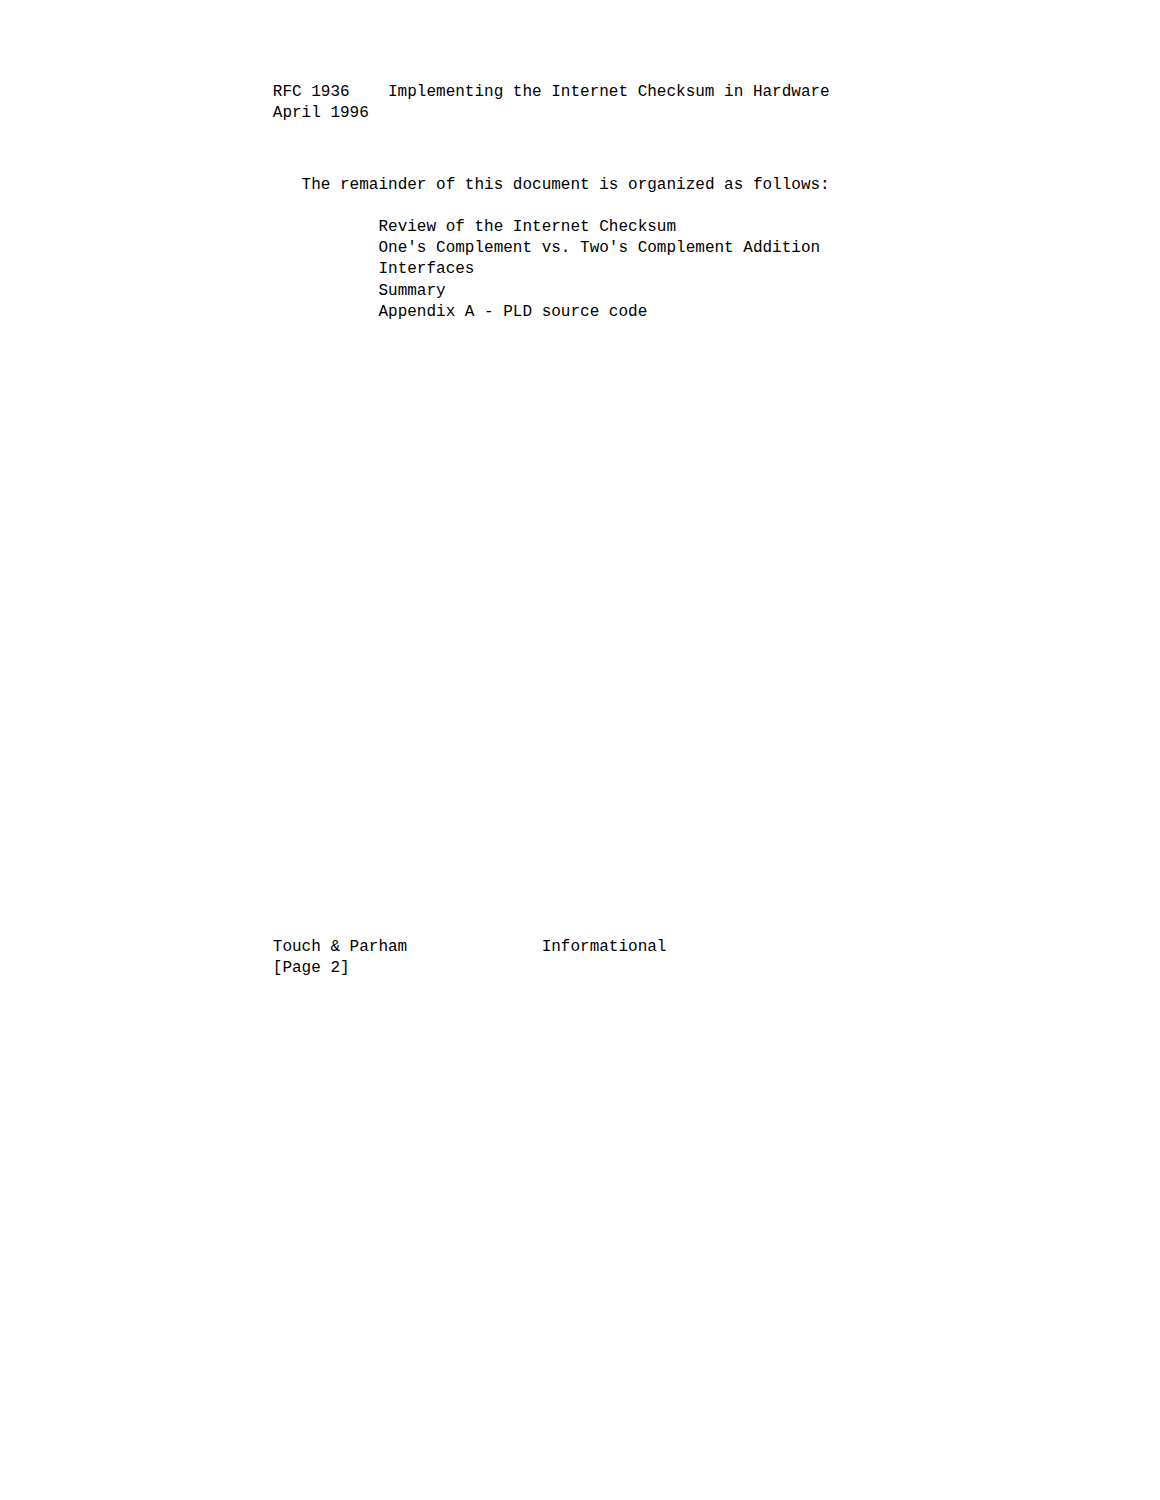RFC 1936    Implementing the Internet Checksum in Hardware    April 1996
   The remainder of this document is organized as follows:

           Review of the Internet Checksum
           One's Complement vs. Two's Complement Addition
           Interfaces
           Summary
           Appendix A - PLD source code
Touch & Parham              Informational                      [Page 2]